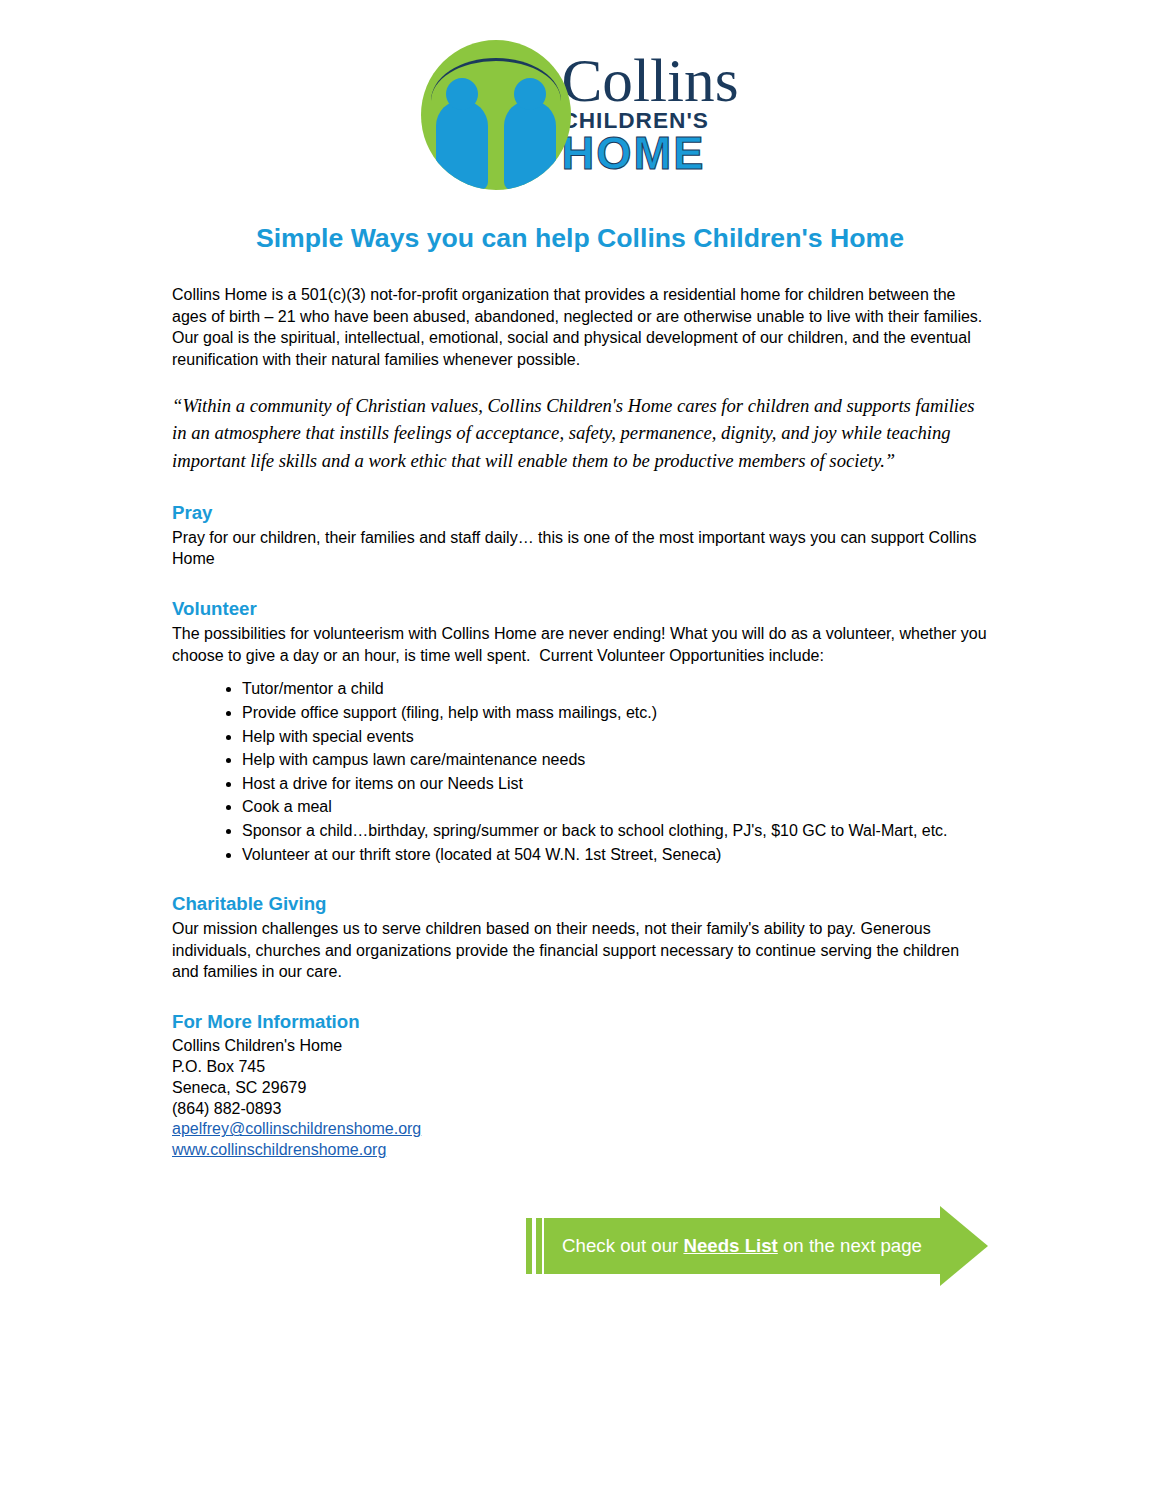Collins
CHILDREN'S
HOME
Simple Ways you can help Collins Children's Home
Collins Home is a 501(c)(3) not-for-profit organization that provides a residential home for children between the ages of birth – 21 who have been abused, abandoned, neglected or are otherwise unable to live with their families. Our goal is the spiritual, intellectual, emotional, social and physical development of our children, and the eventual reunification with their natural families whenever possible.
“Within a community of Christian values, Collins Children's Home cares for children and supports families in an atmosphere that instills feelings of acceptance, safety, permanence, dignity, and joy while teaching important life skills and a work ethic that will enable them to be productive members of society.”
Pray
Pray for our children, their families and staff daily… this is one of the most important ways you can support Collins Home
Volunteer
The possibilities for volunteerism with Collins Home are never ending! What you will do as a volunteer, whether you choose to give a day or an hour, is time well spent. Current Volunteer Opportunities include:
Tutor/mentor a child
Provide office support (filing, help with mass mailings, etc.)
Help with special events
Help with campus lawn care/maintenance needs
Host a drive for items on our Needs List
Cook a meal
Sponsor a child…birthday, spring/summer or back to school clothing, PJ's, $10 GC to Wal-Mart, etc.
Volunteer at our thrift store (located at 504 W.N. 1st Street, Seneca)
Charitable Giving
Our mission challenges us to serve children based on their needs, not their family's ability to pay. Generous individuals, churches and organizations provide the financial support necessary to continue serving the children and families in our care.
For More Information
Collins Children's Home
P.O. Box 745
Seneca, SC 29679
(864) 882-0893
apelfrey@collinschildrenshome.org
www.collinschildrenshome.org
Check out our Needs List on the next page